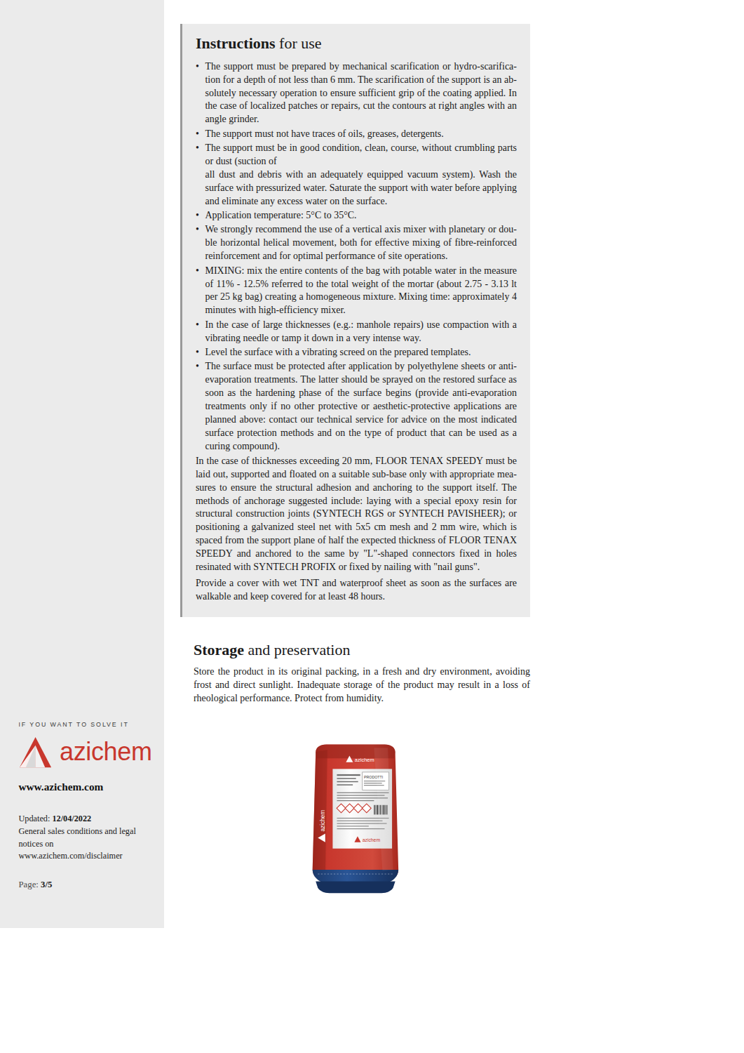If you want to solve it
azichem
www.azichem.com
Updated: 12/04/2022
General sales conditions and legal notices on
www.azichem.com/disclaimer
Page: 3/5
Instructions for use
The support must be prepared by mechanical scarification or hydro-scarification for a depth of not less than 6 mm. The scarification of the support is an absolutely necessary operation to ensure sufficient grip of the coating applied. In the case of localized patches or repairs, cut the contours at right angles with an angle grinder.
The support must not have traces of oils, greases, detergents.
The support must be in good condition, clean, course, without crumbling parts or dust (suction of
all dust and debris with an adequately equipped vacuum system). Wash the surface with pressurized water. Saturate the support with water before applying and eliminate any excess water on the surface.
Application temperature: 5°C to 35°C.
We strongly recommend the use of a vertical axis mixer with planetary or double horizontal helical movement, both for effective mixing of fibre-reinforced reinforcement and for optimal performance of site operations.
MIXING: mix the entire contents of the bag with potable water in the measure of 11% - 12.5% referred to the total weight of the mortar (about 2.75 - 3.13 lt per 25 kg bag) creating a homogeneous mixture. Mixing time: approximately 4 minutes with high-efficiency mixer.
In the case of large thicknesses (e.g.: manhole repairs) use compaction with a vibrating needle or tamp it down in a very intense way.
Level the surface with a vibrating screed on the prepared templates.
The surface must be protected after application by polyethylene sheets or anti-evaporation treatments. The latter should be sprayed on the restored surface as soon as the hardening phase of the surface begins (provide anti-evaporation treatments only if no other protective or aesthetic-protective applications are planned above: contact our technical service for advice on the most indicated surface protection methods and on the type of product that can be used as a curing compound).
In the case of thicknesses exceeding 20 mm, FLOOR TENAX SPEEDY must be laid out, supported and floated on a suitable sub-base only with appropriate measures to ensure the structural adhesion and anchoring to the support itself. The methods of anchorage suggested include: laying with a special epoxy resin for structural construction joints (SYNTECH RGS or SYNTECH PAVISHEER); or positioning a galvanized steel net with 5x5 cm mesh and 2 mm wire, which is spaced from the support plane of half the expected thickness of FLOOR TENAX SPEEDY and anchored to the same by "L"-shaped connectors fixed in holes resinated with SYNTECH PROFIX or fixed by nailing with "nail guns".
Provide a cover with wet TNT and waterproof sheet as soon as the surfaces are walkable and keep covered for at least 48 hours.
Storage and preservation
Store the product in its original packing, in a fresh and dry environment, avoiding frost and direct sunlight. Inadequate storage of the product may result in a loss of rheological performance. Protect from humidity.
azichem azichem PRODOTTI azichem